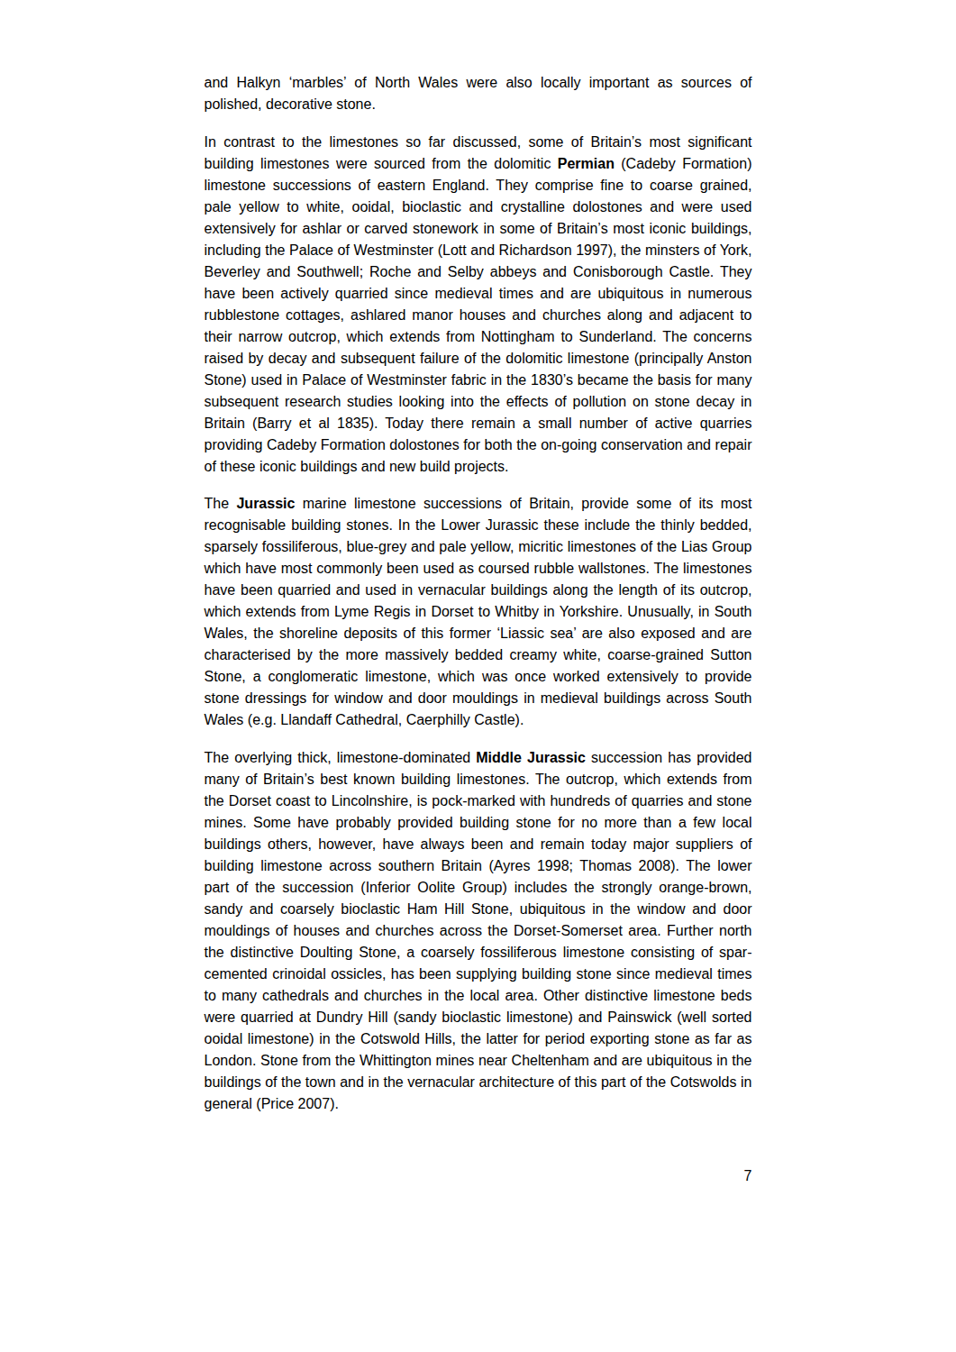and Halkyn ‘marbles’ of North Wales were also locally important as sources of polished, decorative stone.
In contrast to the limestones so far discussed, some of Britain’s most significant building limestones were sourced from the dolomitic Permian (Cadeby Formation) limestone successions of eastern England. They comprise fine to coarse grained, pale yellow to white, ooidal, bioclastic and crystalline dolostones and were used extensively for ashlar or carved stonework in some of Britain’s most iconic buildings, including the Palace of Westminster (Lott and Richardson 1997), the minsters of York, Beverley and Southwell; Roche and Selby abbeys and Conisborough Castle. They have been actively quarried since medieval times and are ubiquitous in numerous rubblestone cottages, ashlared manor houses and churches along and adjacent to their narrow outcrop, which extends from Nottingham to Sunderland. The concerns raised by decay and subsequent failure of the dolomitic limestone (principally Anston Stone) used in Palace of Westminster fabric in the 1830’s became the basis for many subsequent research studies looking into the effects of pollution on stone decay in Britain (Barry et al 1835). Today there remain a small number of active quarries providing Cadeby Formation dolostones for both the on-going conservation and repair of these iconic buildings and new build projects.
The Jurassic marine limestone successions of Britain, provide some of its most recognisable building stones. In the Lower Jurassic these include the thinly bedded, sparsely fossiliferous, blue-grey and pale yellow, micritic limestones of the Lias Group which have most commonly been used as coursed rubble wallstones. The limestones have been quarried and used in vernacular buildings along the length of its outcrop, which extends from Lyme Regis in Dorset to Whitby in Yorkshire. Unusually, in South Wales, the shoreline deposits of this former ‘Liassic sea’ are also exposed and are characterised by the more massively bedded creamy white, coarse-grained Sutton Stone, a conglomeratic limestone, which was once worked extensively to provide stone dressings for window and door mouldings in medieval buildings across South Wales (e.g. Llandaff Cathedral, Caerphilly Castle).
The overlying thick, limestone-dominated Middle Jurassic succession has provided many of Britain’s best known building limestones. The outcrop, which extends from the Dorset coast to Lincolnshire, is pock-marked with hundreds of quarries and stone mines. Some have probably provided building stone for no more than a few local buildings others, however, have always been and remain today major suppliers of building limestone across southern Britain (Ayres 1998; Thomas 2008). The lower part of the succession (Inferior Oolite Group) includes the strongly orange-brown, sandy and coarsely bioclastic Ham Hill Stone, ubiquitous in the window and door mouldings of houses and churches across the Dorset-Somerset area. Further north the distinctive Doulting Stone, a coarsely fossiliferous limestone consisting of spar-cemented crinoidal ossicles, has been supplying building stone since medieval times to many cathedrals and churches in the local area. Other distinctive limestone beds were quarried at Dundry Hill (sandy bioclastic limestone) and Painswick (well sorted ooidal limestone) in the Cotswold Hills, the latter for period exporting stone as far as London. Stone from the Whittington mines near Cheltenham and are ubiquitous in the buildings of the town and in the vernacular architecture of this part of the Cotswolds in general (Price 2007).
7